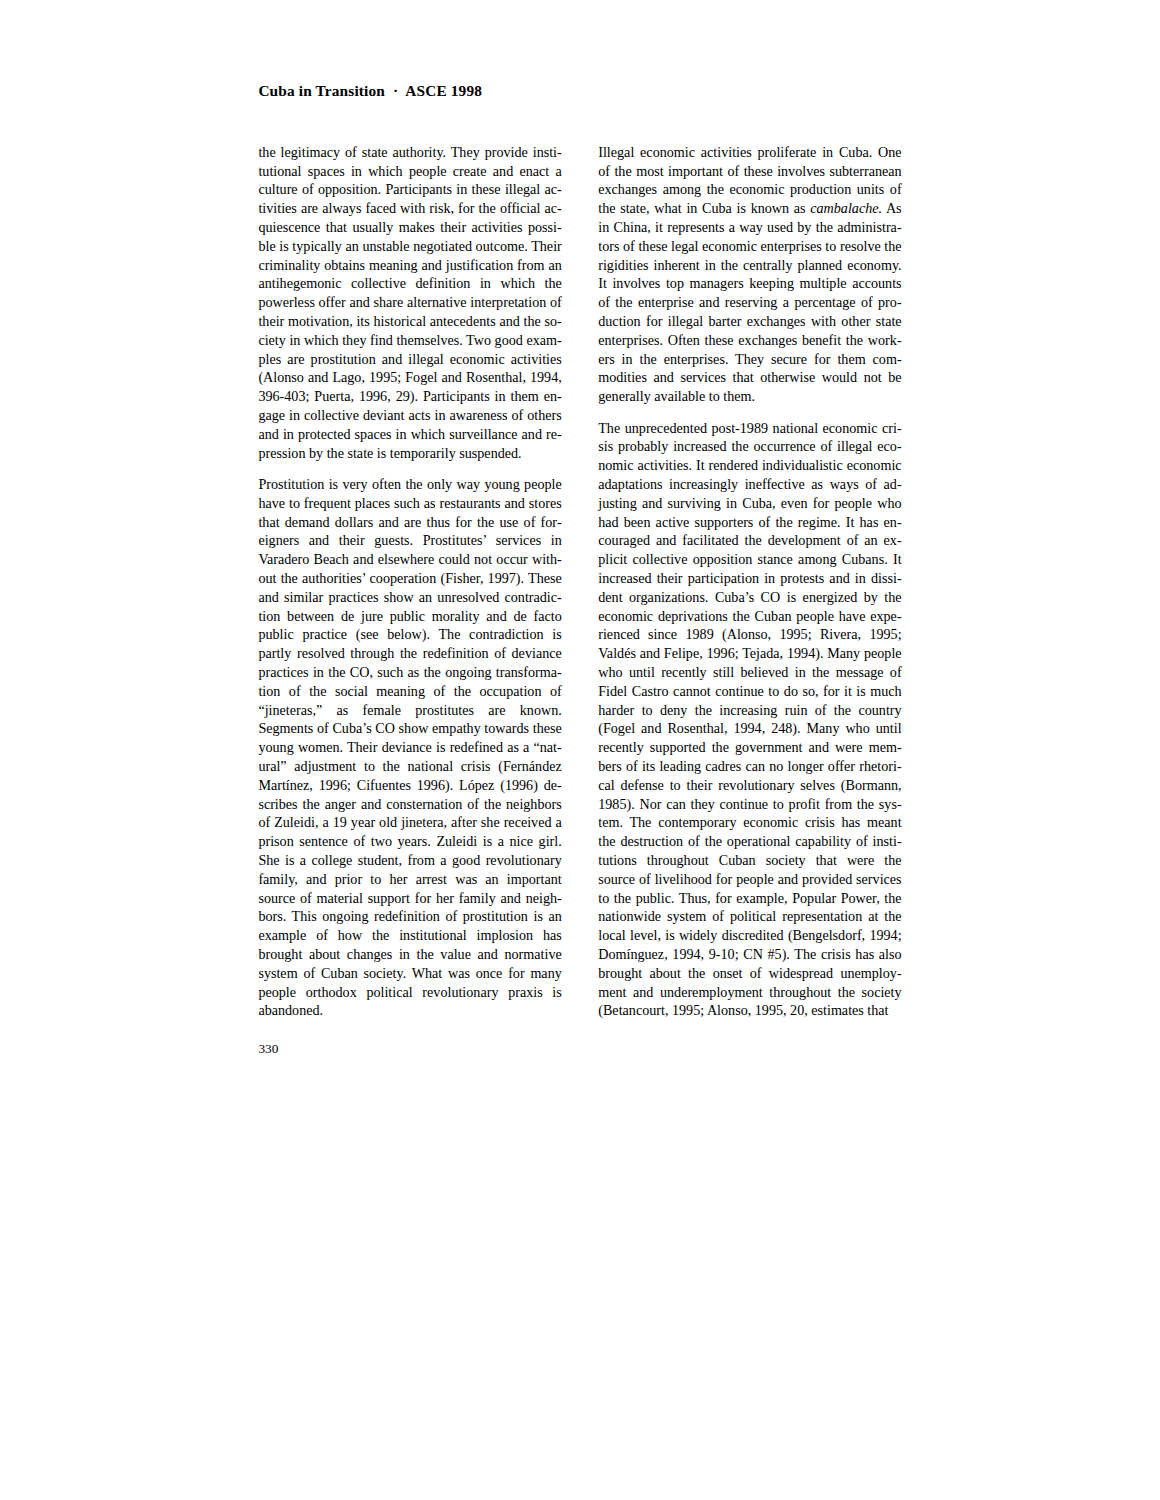Cuba in Transition · ASCE 1998
the legitimacy of state authority. They provide institutional spaces in which people create and enact a culture of opposition. Participants in these illegal activities are always faced with risk, for the official acquiescence that usually makes their activities possible is typically an unstable negotiated outcome. Their criminality obtains meaning and justification from an antihegemonic collective definition in which the powerless offer and share alternative interpretation of their motivation, its historical antecedents and the society in which they find themselves. Two good examples are prostitution and illegal economic activities (Alonso and Lago, 1995; Fogel and Rosenthal, 1994, 396-403; Puerta, 1996, 29). Participants in them engage in collective deviant acts in awareness of others and in protected spaces in which surveillance and repression by the state is temporarily suspended.
Prostitution is very often the only way young people have to frequent places such as restaurants and stores that demand dollars and are thus for the use of foreigners and their guests. Prostitutes’ services in Varadero Beach and elsewhere could not occur without the authorities’ cooperation (Fisher, 1997). These and similar practices show an unresolved contradiction between de jure public morality and de facto public practice (see below). The contradiction is partly resolved through the redefinition of deviance practices in the CO, such as the ongoing transformation of the social meaning of the occupation of “jineteras,” as female prostitutes are known. Segments of Cuba’s CO show empathy towards these young women. Their deviance is redefined as a “natural” adjustment to the national crisis (Fernández Martínez, 1996; Cifuentes 1996). López (1996) describes the anger and consternation of the neighbors of Zuleidi, a 19 year old jinetera, after she received a prison sentence of two years. Zuleidi is a nice girl. She is a college student, from a good revolutionary family, and prior to her arrest was an important source of material support for her family and neighbors. This ongoing redefinition of prostitution is an example of how the institutional implosion has brought about changes in the value and normative system of Cuban society. What was once for many people orthodox political revolutionary praxis is abandoned.
Illegal economic activities proliferate in Cuba. One of the most important of these involves subterranean exchanges among the economic production units of the state, what in Cuba is known as cambalache. As in China, it represents a way used by the administrators of these legal economic enterprises to resolve the rigidities inherent in the centrally planned economy. It involves top managers keeping multiple accounts of the enterprise and reserving a percentage of production for illegal barter exchanges with other state enterprises. Often these exchanges benefit the workers in the enterprises. They secure for them commodities and services that otherwise would not be generally available to them.
The unprecedented post-1989 national economic crisis probably increased the occurrence of illegal economic activities. It rendered individualistic economic adaptations increasingly ineffective as ways of adjusting and surviving in Cuba, even for people who had been active supporters of the regime. It has encouraged and facilitated the development of an explicit collective opposition stance among Cubans. It increased their participation in protests and in dissident organizations. Cuba’s CO is energized by the economic deprivations the Cuban people have experienced since 1989 (Alonso, 1995; Rivera, 1995; Valdés and Felipe, 1996; Tejada, 1994). Many people who until recently still believed in the message of Fidel Castro cannot continue to do so, for it is much harder to deny the increasing ruin of the country (Fogel and Rosenthal, 1994, 248). Many who until recently supported the government and were members of its leading cadres can no longer offer rhetorical defense to their revolutionary selves (Bormann, 1985). Nor can they continue to profit from the system. The contemporary economic crisis has meant the destruction of the operational capability of institutions throughout Cuban society that were the source of livelihood for people and provided services to the public. Thus, for example, Popular Power, the nationwide system of political representation at the local level, is widely discredited (Bengelsdorf, 1994; Domínguez, 1994, 9-10; CN #5). The crisis has also brought about the onset of widespread unemployment and underemployment throughout the society (Betancourt, 1995; Alonso, 1995, 20, estimates that
330